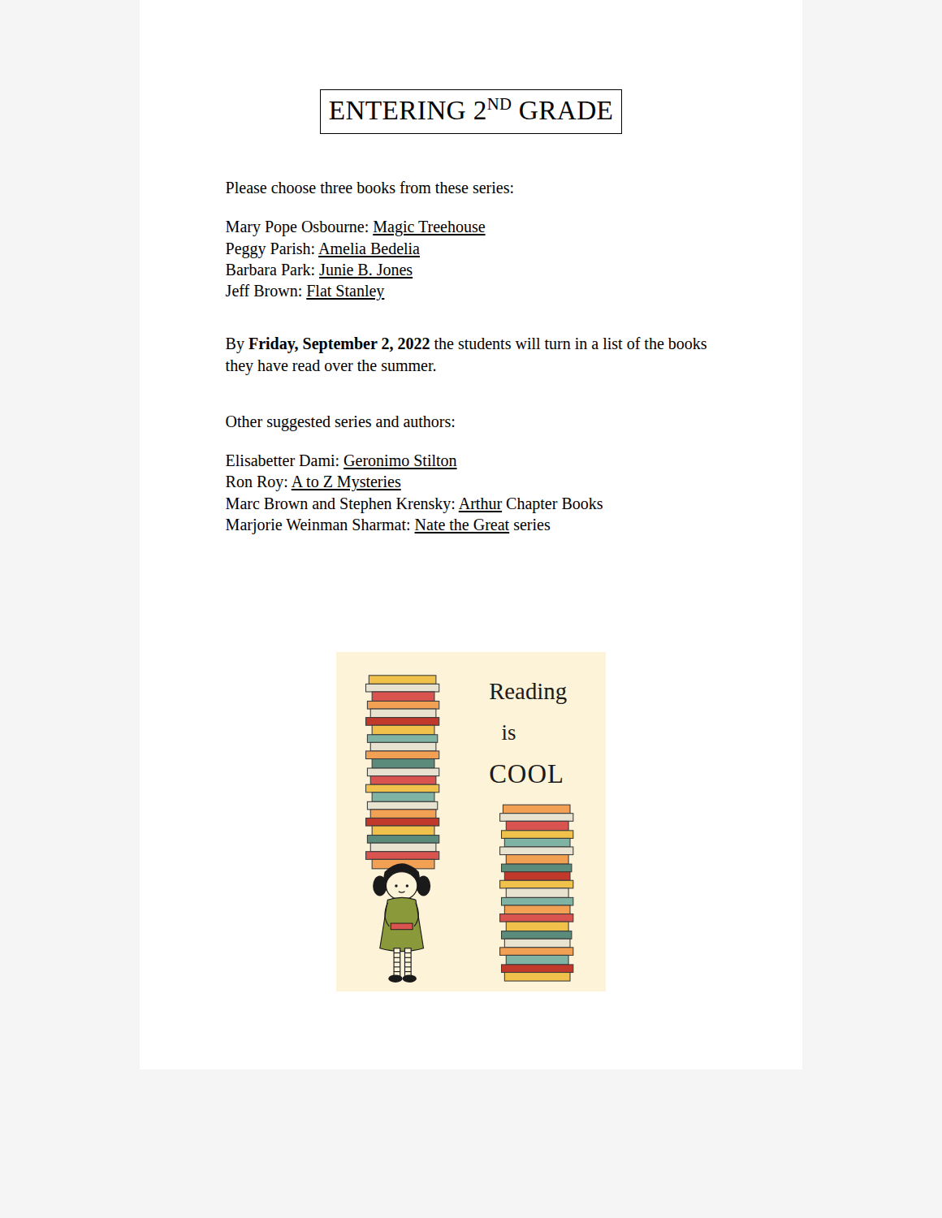ENTERING 2ND GRADE
Please choose three books from these series:
Mary Pope Osbourne: Magic Treehouse
Peggy Parish: Amelia Bedelia
Barbara Park: Junie B. Jones
Jeff Brown: Flat Stanley
By Friday, September 2, 2022 the students will turn in a list of the books they have read over the summer.
Other suggested series and authors:
Elisabetter Dami: Geronimo Stilton
Ron Roy: A to Z Mysteries
Marc Brown and Stephen Krensky: Arthur Chapter Books
Marjorie Weinman Sharmat: Nate the Great series
Reading is COOL